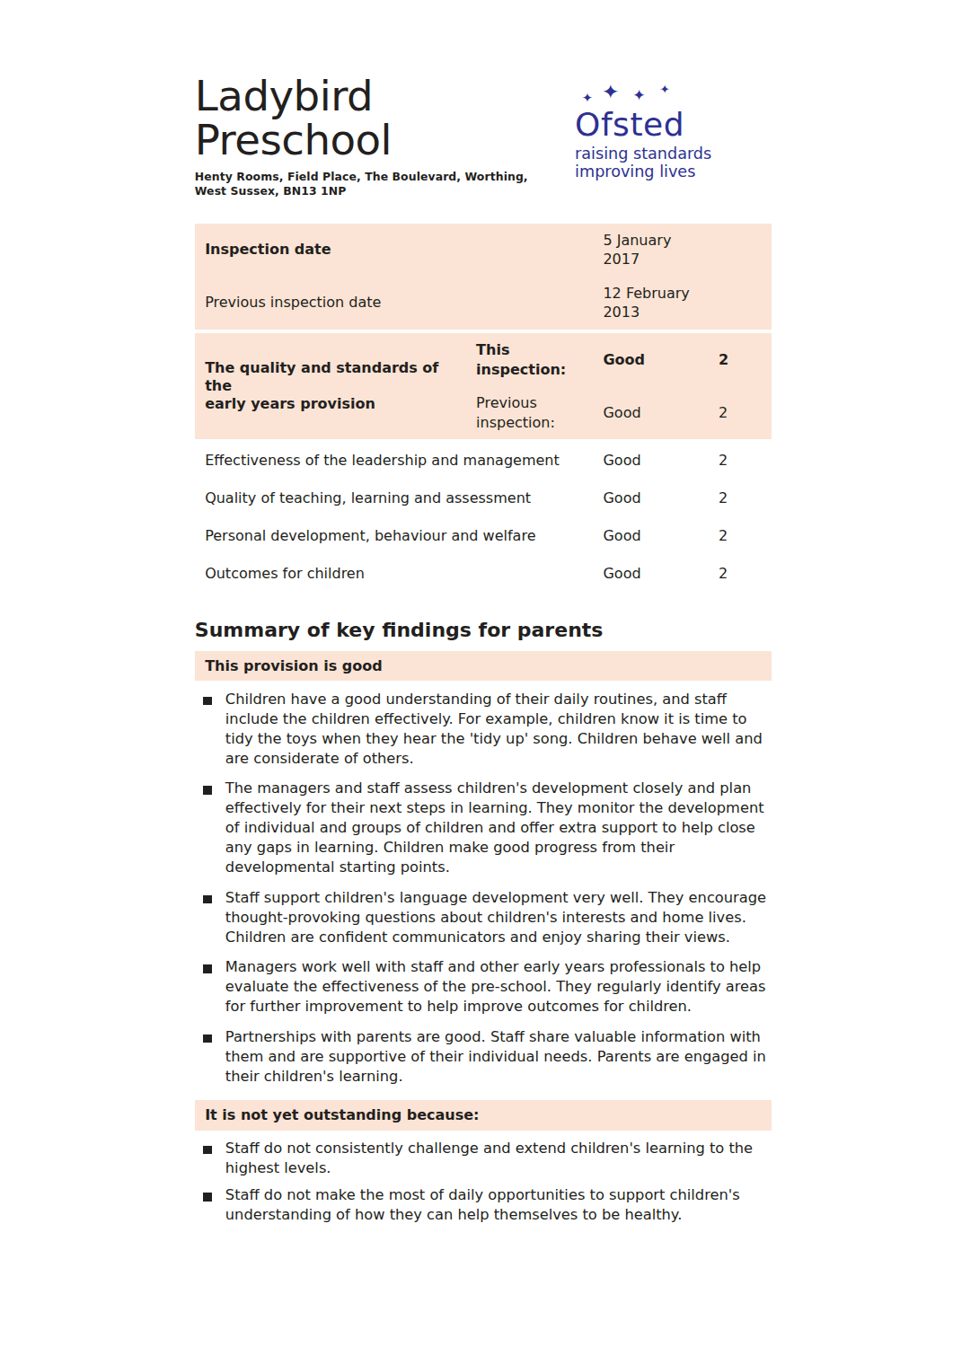Ladybird Preschool
Henty Rooms, Field Place, The Boulevard, Worthing, West Sussex, BN13 1NP
✦✦✦✦
Ofsted
raising standards
improving lives
| Inspection date | | 5 January 2017 | |
| Previous inspection date | | 12 February 2013 | |
| The quality and standards of the early years provision | This inspection: | Good | 2 |
| Previous inspection: | Good | 2 |
| Effectiveness of the leadership and management | Good | 2 |
| Quality of teaching, learning and assessment | Good | 2 |
| Personal development, behaviour and welfare | Good | 2 |
| Outcomes for children | Good | 2 |
Summary of key findings for parents
This provision is good
Children have a good understanding of their daily routines, and staff include the children effectively. For example, children know it is time to tidy the toys when they hear the 'tidy up' song. Children behave well and are considerate of others.
The managers and staff assess children's development closely and plan effectively for their next steps in learning. They monitor the development of individual and groups of children and offer extra support to help close any gaps in learning. Children make good progress from their developmental starting points.
Staff support children's language development very well. They encourage thought-provoking questions about children's interests and home lives. Children are confident communicators and enjoy sharing their views.
Managers work well with staff and other early years professionals to help evaluate the effectiveness of the pre-school. They regularly identify areas for further improvement to help improve outcomes for children.
Partnerships with parents are good. Staff share valuable information with them and are supportive of their individual needs. Parents are engaged in their children's learning.
It is not yet outstanding because:
Staff do not consistently challenge and extend children's learning to the highest levels.
Staff do not make the most of daily opportunities to support children's understanding of how they can help themselves to be healthy.